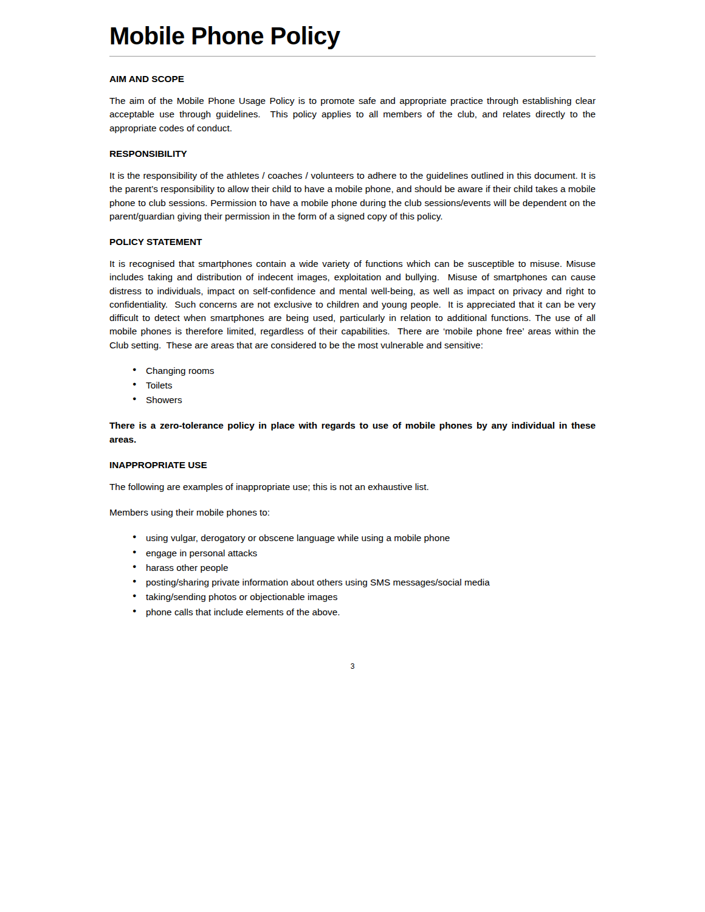Mobile Phone Policy
AIM AND SCOPE
The aim of the Mobile Phone Usage Policy is to promote safe and appropriate practice through establishing clear acceptable use through guidelines. This policy applies to all members of the club, and relates directly to the appropriate codes of conduct.
RESPONSIBILITY
It is the responsibility of the athletes / coaches / volunteers to adhere to the guidelines outlined in this document. It is the parent’s responsibility to allow their child to have a mobile phone, and should be aware if their child takes a mobile phone to club sessions. Permission to have a mobile phone during the club sessions/events will be dependent on the parent/guardian giving their permission in the form of a signed copy of this policy.
POLICY STATEMENT
It is recognised that smartphones contain a wide variety of functions which can be susceptible to misuse. Misuse includes taking and distribution of indecent images, exploitation and bullying. Misuse of smartphones can cause distress to individuals, impact on self-confidence and mental well-being, as well as impact on privacy and right to confidentiality. Such concerns are not exclusive to children and young people. It is appreciated that it can be very difficult to detect when smartphones are being used, particularly in relation to additional functions. The use of all mobile phones is therefore limited, regardless of their capabilities. There are ‘mobile phone free’ areas within the Club setting. These are areas that are considered to be the most vulnerable and sensitive:
Changing rooms
Toilets
Showers
There is a zero-tolerance policy in place with regards to use of mobile phones by any individual in these areas.
INAPPROPRIATE USE
The following are examples of inappropriate use; this is not an exhaustive list.
Members using their mobile phones to:
using vulgar, derogatory or obscene language while using a mobile phone
engage in personal attacks
harass other people
posting/sharing private information about others using SMS messages/social media
taking/sending photos or objectionable images
phone calls that include elements of the above.
3